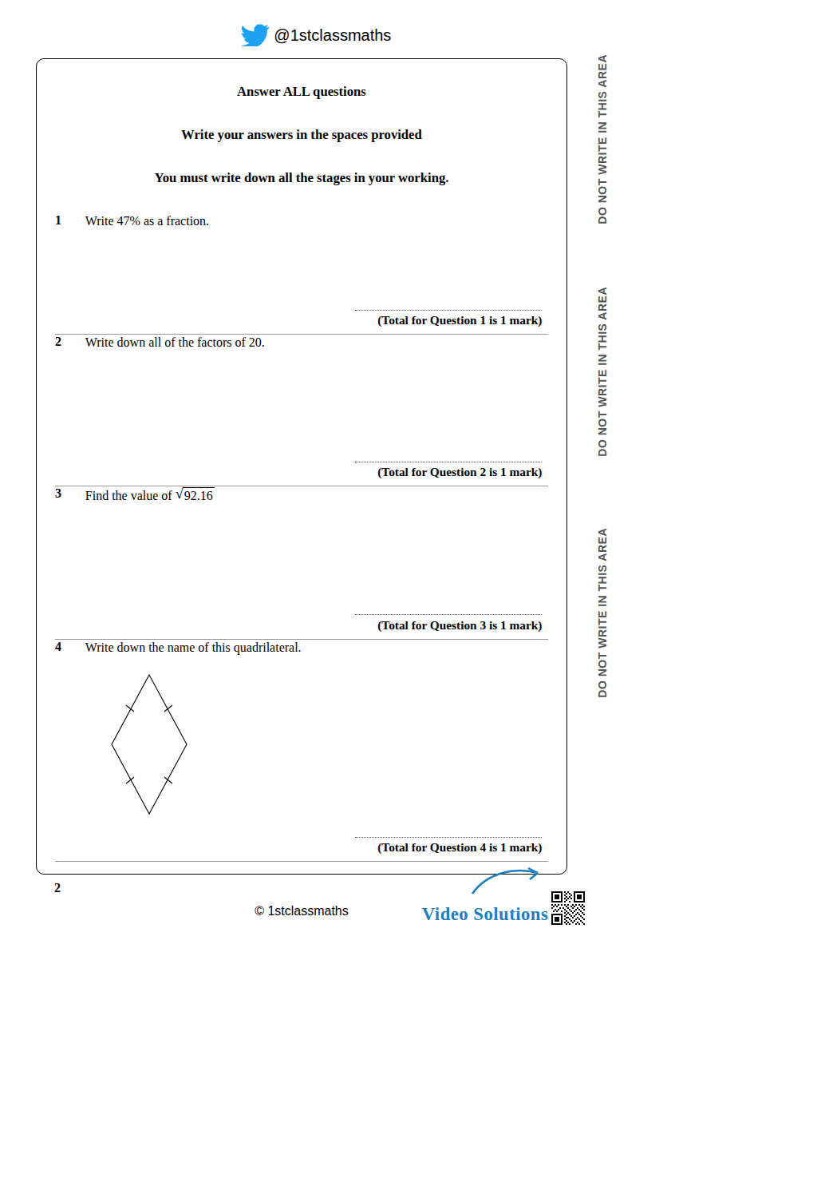DO NOT WRITE IN THIS AREA
DO NOT WRITE IN THIS AREA
DO NOT WRITE IN THIS AREA
@1stclassmaths
Answer ALL questions
Write your answers in the spaces provided
You must write down all the stages in your working.
1
Write 47% as a fraction.
(Total for Question 1 is 1 mark)
2
Write down all of the factors of 20.
(Total for Question 2 is 1 mark)
3
Find the value of 92.16
(Total for Question 3 is 1 mark)
4
Write down the name of this quadrilateral.
(Total for Question 4 is 1 mark)
2
© 1stclassmaths
Video Solutions